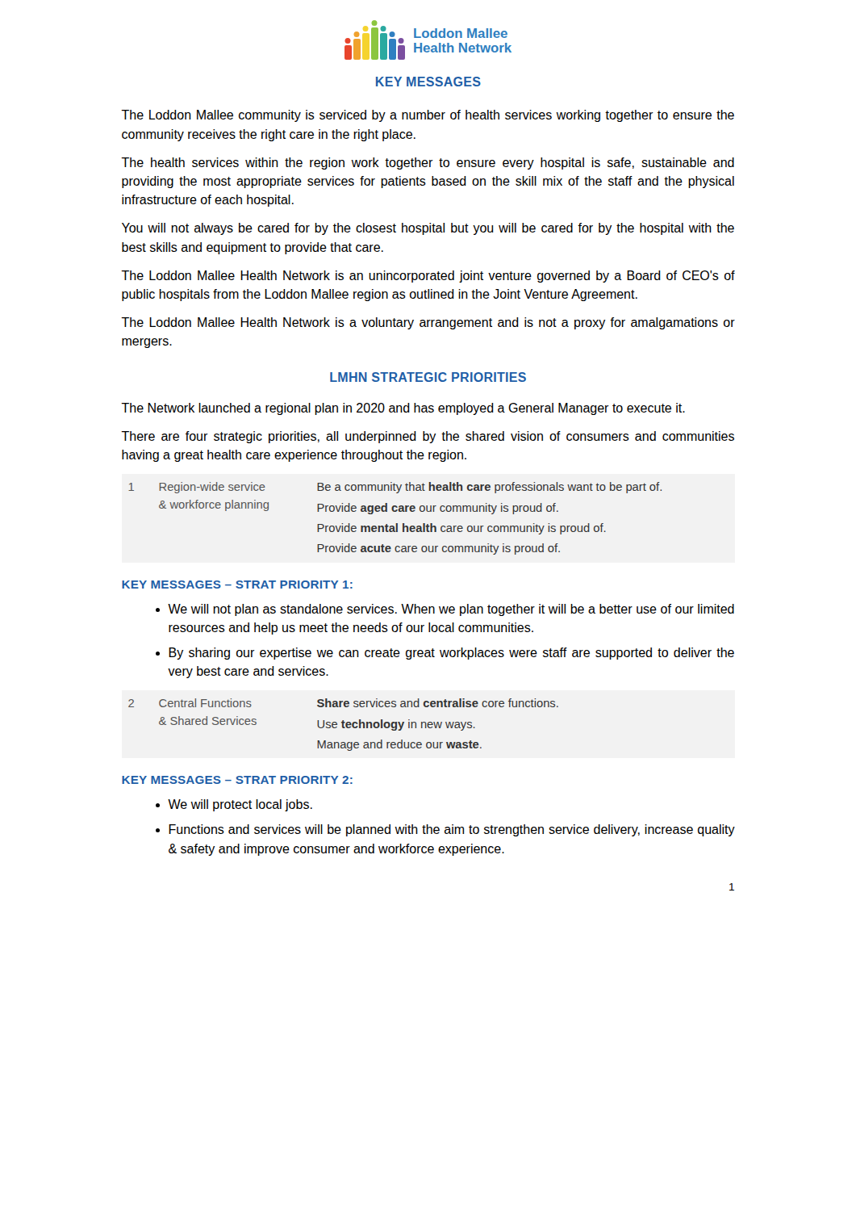Loddon Mallee
Health Network
KEY MESSAGES
The Loddon Mallee community is serviced by a number of health services working together to ensure the community receives the right care in the right place.
The health services within the region work together to ensure every hospital is safe, sustainable and providing the most appropriate services for patients based on the skill mix of the staff and the physical infrastructure of each hospital.
You will not always be cared for by the closest hospital but you will be cared for by the hospital with the best skills and equipment to provide that care.
The Loddon Mallee Health Network is an unincorporated joint venture governed by a Board of CEO's of public hospitals from the Loddon Mallee region as outlined in the Joint Venture Agreement.
The Loddon Mallee Health Network is a voluntary arrangement and is not a proxy for amalgamations or mergers.
LMHN STRATEGIC PRIORITIES
The Network launched a regional plan in 2020 and has employed a General Manager to execute it.
There are four strategic priorities, all underpinned by the shared vision of consumers and communities having a great health care experience throughout the region.
| 1 | Region-wide service & workforce planning | Be a community that health care professionals want to be part of. Provide aged care our community is proud of. Provide mental health care our community is proud of. Provide acute care our community is proud of. |
KEY MESSAGES – STRAT PRIORITY 1:
We will not plan as standalone services. When we plan together it will be a better use of our limited resources and help us meet the needs of our local communities.
By sharing our expertise we can create great workplaces were staff are supported to deliver the very best care and services.
| 2 | Central Functions & Shared Services | Share services and centralise core functions. Use technology in new ways. Manage and reduce our waste . |
KEY MESSAGES – STRAT PRIORITY 2:
We will protect local jobs.
Functions and services will be planned with the aim to strengthen service delivery, increase quality & safety and improve consumer and workforce experience.
1